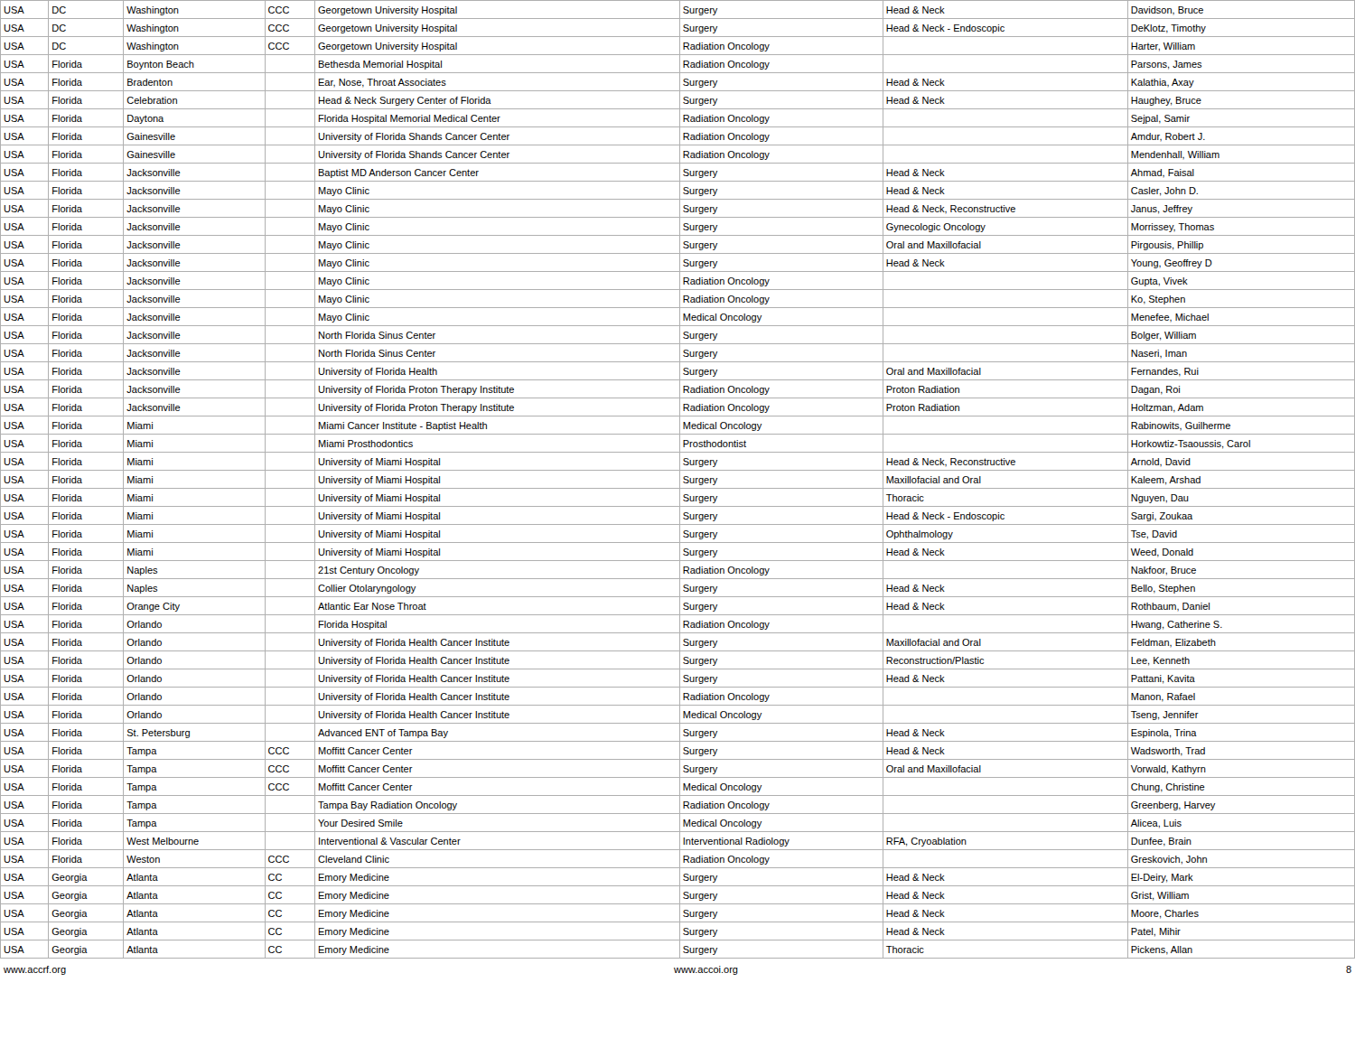| USA | DC | Washington | CCC | Georgetown University Hospital | Surgery | Head & Neck | Davidson, Bruce |
| USA | DC | Washington | CCC | Georgetown University Hospital | Surgery | Head & Neck - Endoscopic | DeKlotz, Timothy |
| USA | DC | Washington | CCC | Georgetown University Hospital | Radiation Oncology | | Harter, William |
| USA | Florida | Boynton Beach | | Bethesda Memorial Hospital | Radiation Oncology | | Parsons, James |
| USA | Florida | Bradenton | | Ear, Nose, Throat Associates | Surgery | Head & Neck | Kalathia, Axay |
| USA | Florida | Celebration | | Head & Neck Surgery Center of Florida | Surgery | Head & Neck | Haughey, Bruce |
| USA | Florida | Daytona | | Florida Hospital Memorial Medical Center | Radiation Oncology | | Sejpal, Samir |
| USA | Florida | Gainesville | | University of Florida Shands Cancer Center | Radiation Oncology | | Amdur, Robert J. |
| USA | Florida | Gainesville | | University of Florida Shands Cancer Center | Radiation Oncology | | Mendenhall, William |
| USA | Florida | Jacksonville | | Baptist MD Anderson Cancer Center | Surgery | Head & Neck | Ahmad, Faisal |
| USA | Florida | Jacksonville | | Mayo Clinic | Surgery | Head & Neck | Casler, John D. |
| USA | Florida | Jacksonville | | Mayo Clinic | Surgery | Head & Neck, Reconstructive | Janus, Jeffrey |
| USA | Florida | Jacksonville | | Mayo Clinic | Surgery | Gynecologic Oncology | Morrissey, Thomas |
| USA | Florida | Jacksonville | | Mayo Clinic | Surgery | Oral and Maxillofacial | Pirgousis, Phillip |
| USA | Florida | Jacksonville | | Mayo Clinic | Surgery | Head & Neck | Young, Geoffrey D |
| USA | Florida | Jacksonville | | Mayo Clinic | Radiation Oncology | | Gupta, Vivek |
| USA | Florida | Jacksonville | | Mayo Clinic | Radiation Oncology | | Ko, Stephen |
| USA | Florida | Jacksonville | | Mayo Clinic | Medical Oncology | | Menefee, Michael |
| USA | Florida | Jacksonville | | North Florida Sinus Center | Surgery | | Bolger, William |
| USA | Florida | Jacksonville | | North Florida Sinus Center | Surgery | | Naseri, Iman |
| USA | Florida | Jacksonville | | University of Florida Health | Surgery | Oral and Maxillofacial | Fernandes, Rui |
| USA | Florida | Jacksonville | | University of Florida Proton Therapy Institute | Radiation Oncology | Proton Radiation | Dagan, Roi |
| USA | Florida | Jacksonville | | University of Florida Proton Therapy Institute | Radiation Oncology | Proton Radiation | Holtzman, Adam |
| USA | Florida | Miami | | Miami Cancer Institute - Baptist Health | Medical Oncology | | Rabinowits, Guilherme |
| USA | Florida | Miami | | Miami Prosthodontics | Prosthodontist | | Horkowtiz-Tsaoussis, Carol |
| USA | Florida | Miami | | University of Miami Hospital | Surgery | Head & Neck, Reconstructive | Arnold, David |
| USA | Florida | Miami | | University of Miami Hospital | Surgery | Maxillofacial and Oral | Kaleem, Arshad |
| USA | Florida | Miami | | University of Miami Hospital | Surgery | Thoracic | Nguyen, Dau |
| USA | Florida | Miami | | University of Miami Hospital | Surgery | Head & Neck - Endoscopic | Sargi, Zoukaa |
| USA | Florida | Miami | | University of Miami Hospital | Surgery | Ophthalmology | Tse, David |
| USA | Florida | Miami | | University of Miami Hospital | Surgery | Head & Neck | Weed, Donald |
| USA | Florida | Naples | | 21st Century Oncology | Radiation Oncology | | Nakfoor, Bruce |
| USA | Florida | Naples | | Collier Otolaryngology | Surgery | Head & Neck | Bello, Stephen |
| USA | Florida | Orange City | | Atlantic Ear Nose Throat | Surgery | Head & Neck | Rothbaum, Daniel |
| USA | Florida | Orlando | | Florida Hospital | Radiation Oncology | | Hwang, Catherine S. |
| USA | Florida | Orlando | | University of Florida Health Cancer Institute | Surgery | Maxillofacial and Oral | Feldman, Elizabeth |
| USA | Florida | Orlando | | University of Florida Health Cancer Institute | Surgery | Reconstruction/Plastic | Lee, Kenneth |
| USA | Florida | Orlando | | University of Florida Health Cancer Institute | Surgery | Head & Neck | Pattani, Kavita |
| USA | Florida | Orlando | | University of Florida Health Cancer Institute | Radiation Oncology | | Manon, Rafael |
| USA | Florida | Orlando | | University of Florida Health Cancer Institute | Medical Oncology | | Tseng, Jennifer |
| USA | Florida | St. Petersburg | | Advanced ENT of Tampa Bay | Surgery | Head & Neck | Espinola, Trina |
| USA | Florida | Tampa | CCC | Moffitt Cancer Center | Surgery | Head & Neck | Wadsworth, Trad |
| USA | Florida | Tampa | CCC | Moffitt Cancer Center | Surgery | Oral and Maxillofacial | Vorwald, Kathyrn |
| USA | Florida | Tampa | CCC | Moffitt Cancer Center | Medical Oncology | | Chung, Christine |
| USA | Florida | Tampa | | Tampa Bay Radiation Oncology | Radiation Oncology | | Greenberg, Harvey |
| USA | Florida | Tampa | | Your Desired Smile | Medical Oncology | | Alicea, Luis |
| USA | Florida | West Melbourne | | Interventional & Vascular Center | Interventional Radiology | RFA, Cryoablation | Dunfee, Brain |
| USA | Florida | Weston | CCC | Cleveland Clinic | Radiation Oncology | | Greskovich, John |
| USA | Georgia | Atlanta | CC | Emory Medicine | Surgery | Head & Neck | El-Deiry, Mark |
| USA | Georgia | Atlanta | CC | Emory Medicine | Surgery | Head & Neck | Grist, William |
| USA | Georgia | Atlanta | CC | Emory Medicine | Surgery | Head & Neck | Moore, Charles |
| USA | Georgia | Atlanta | CC | Emory Medicine | Surgery | Head & Neck | Patel, Mihir |
| USA | Georgia | Atlanta | CC | Emory Medicine | Surgery | Thoracic | Pickens, Allan |
www.accrf.org www.accoi.org 8